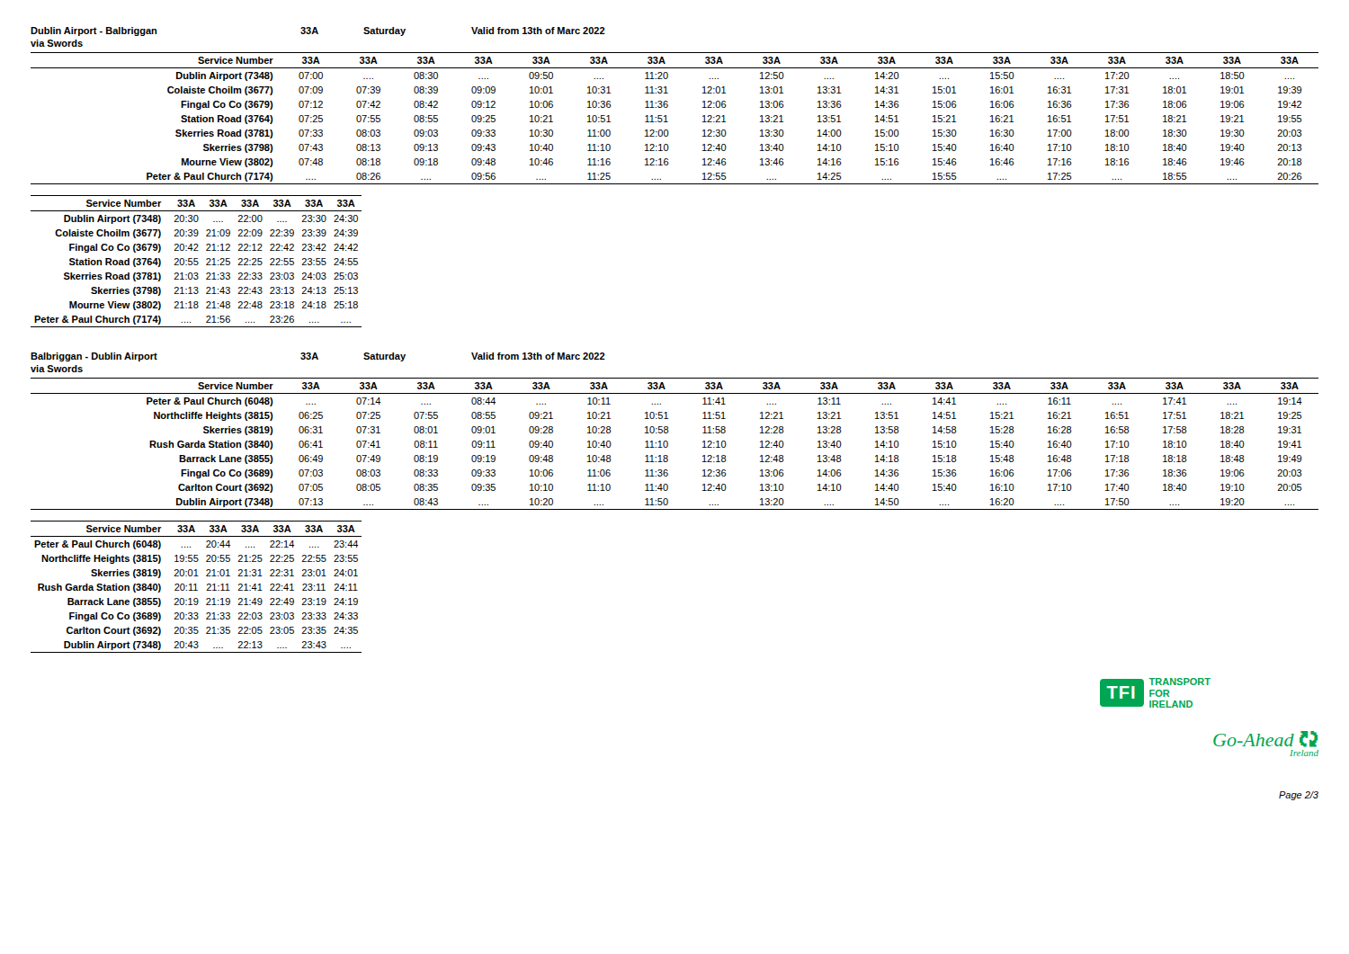Dublin Airport - Balbriggan 33A Saturday Valid from 13th of Marc 2022
via Swords
| Service Number | 33A | 33A | 33A | 33A | 33A | 33A | 33A | 33A | 33A | 33A | 33A | 33A | 33A | 33A | 33A | 33A | 33A | 33A |
| --- | --- | --- | --- | --- | --- | --- | --- | --- | --- | --- | --- | --- | --- | --- | --- | --- | --- | --- |
| Dublin Airport (7348) | 07:00 | .... | 08:30 | .... | 09:50 | .... | 11:20 | .... | 12:50 | .... | 14:20 | .... | 15:50 | .... | 17:20 | .... | 18:50 | .... |
| Colaiste Choilm (3677) | 07:09 | 07:39 | 08:39 | 09:09 | 10:01 | 10:31 | 11:31 | 12:01 | 13:01 | 13:31 | 14:31 | 15:01 | 16:01 | 16:31 | 17:31 | 18:01 | 19:01 | 19:39 |
| Fingal Co Co (3679) | 07:12 | 07:42 | 08:42 | 09:12 | 10:06 | 10:36 | 11:36 | 12:06 | 13:06 | 13:36 | 14:36 | 15:06 | 16:06 | 16:36 | 17:36 | 18:06 | 19:06 | 19:42 |
| Station Road (3764) | 07:25 | 07:55 | 08:55 | 09:25 | 10:21 | 10:51 | 11:51 | 12:21 | 13:21 | 13:51 | 14:51 | 15:21 | 16:21 | 16:51 | 17:51 | 18:21 | 19:21 | 19:55 |
| Skerries Road (3781) | 07:33 | 08:03 | 09:03 | 09:33 | 10:30 | 11:00 | 12:00 | 12:30 | 13:30 | 14:00 | 15:00 | 15:30 | 16:30 | 17:00 | 18:00 | 18:30 | 19:30 | 20:03 |
| Skerries (3798) | 07:43 | 08:13 | 09:13 | 09:43 | 10:40 | 11:10 | 12:10 | 12:40 | 13:40 | 14:10 | 15:10 | 15:40 | 16:40 | 17:10 | 18:10 | 18:40 | 19:40 | 20:13 |
| Mourne View (3802) | 07:48 | 08:18 | 09:18 | 09:48 | 10:46 | 11:16 | 12:16 | 12:46 | 13:46 | 14:16 | 15:16 | 15:46 | 16:46 | 17:16 | 18:16 | 18:46 | 19:46 | 20:18 |
| Peter & Paul Church (7174) | .... | 08:26 | .... | 09:56 | .... | 11:25 | .... | 12:55 | .... | 14:25 | .... | 15:55 | .... | 17:25 | .... | 18:55 | .... | 20:26 |
| Service Number | 33A | 33A | 33A | 33A | 33A | 33A |
| --- | --- | --- | --- | --- | --- | --- |
| Dublin Airport (7348) | 20:30 | .... | 22:00 | .... | 23:30 | 24:30 |
| Colaiste Choilm (3677) | 20:39 | 21:09 | 22:09 | 22:39 | 23:39 | 24:39 |
| Fingal Co Co (3679) | 20:42 | 21:12 | 22:12 | 22:42 | 23:42 | 24:42 |
| Station Road (3764) | 20:55 | 21:25 | 22:25 | 22:55 | 23:55 | 24:55 |
| Skerries Road (3781) | 21:03 | 21:33 | 22:33 | 23:03 | 24:03 | 25:03 |
| Skerries (3798) | 21:13 | 21:43 | 22:43 | 23:13 | 24:13 | 25:13 |
| Mourne View (3802) | 21:18 | 21:48 | 22:48 | 23:18 | 24:18 | 25:18 |
| Peter & Paul Church (7174) | .... | 21:56 | .... | 23:26 | .... | .... |
Balbriggan - Dublin Airport 33A Saturday Valid from 13th of Marc 2022
via Swords
| Service Number | 33A | 33A | 33A | 33A | 33A | 33A | 33A | 33A | 33A | 33A | 33A | 33A | 33A | 33A | 33A | 33A | 33A | 33A |
| --- | --- | --- | --- | --- | --- | --- | --- | --- | --- | --- | --- | --- | --- | --- | --- | --- | --- | --- |
| Peter & Paul Church (6048) | .... | 07:14 | .... | 08:44 | .... | 10:11 | .... | 11:41 | .... | 13:11 | .... | 14:41 | .... | 16:11 | .... | 17:41 | .... | 19:14 |
| Northcliffe Heights (3815) | 06:25 | 07:25 | 07:55 | 08:55 | 09:21 | 10:21 | 10:51 | 11:51 | 12:21 | 13:21 | 13:51 | 14:51 | 15:21 | 16:21 | 16:51 | 17:51 | 18:21 | 19:25 |
| Skerries (3819) | 06:31 | 07:31 | 08:01 | 09:01 | 09:28 | 10:28 | 10:58 | 11:58 | 12:28 | 13:28 | 13:58 | 14:58 | 15:28 | 16:28 | 16:58 | 17:58 | 18:28 | 19:31 |
| Rush Garda Station (3840) | 06:41 | 07:41 | 08:11 | 09:11 | 09:40 | 10:40 | 11:10 | 12:10 | 12:40 | 13:40 | 14:10 | 15:10 | 15:40 | 16:40 | 17:10 | 18:10 | 18:40 | 19:41 |
| Barrack Lane (3855) | 06:49 | 07:49 | 08:19 | 09:19 | 09:48 | 10:48 | 11:18 | 12:18 | 12:48 | 13:48 | 14:18 | 15:18 | 15:48 | 16:48 | 17:18 | 18:18 | 18:48 | 19:49 |
| Fingal Co Co (3689) | 07:03 | 08:03 | 08:33 | 09:33 | 10:06 | 11:06 | 11:36 | 12:36 | 13:06 | 14:06 | 14:36 | 15:36 | 16:06 | 17:06 | 17:36 | 18:36 | 19:06 | 20:03 |
| Carlton Court (3692) | 07:05 | 08:05 | 08:35 | 09:35 | 10:10 | 11:10 | 11:40 | 12:40 | 13:10 | 14:10 | 14:40 | 15:40 | 16:10 | 17:10 | 17:40 | 18:40 | 19:10 | 20:05 |
| Dublin Airport (7348) | 07:13 | .... | 08:43 | .... | 10:20 | .... | 11:50 | .... | 13:20 | .... | 14:50 | .... | 16:20 | .... | 17:50 | .... | 19:20 | .... |
| Service Number | 33A | 33A | 33A | 33A | 33A | 33A |
| --- | --- | --- | --- | --- | --- | --- |
| Peter & Paul Church (6048) | .... | 20:44 | .... | 22:14 | .... | 23:44 |
| Northcliffe Heights (3815) | 19:55 | 20:55 | 21:25 | 22:25 | 22:55 | 23:55 |
| Skerries (3819) | 20:01 | 21:01 | 21:31 | 22:31 | 23:01 | 24:01 |
| Rush Garda Station (3840) | 20:11 | 21:11 | 21:41 | 22:41 | 23:11 | 24:11 |
| Barrack Lane (3855) | 20:19 | 21:19 | 21:49 | 22:49 | 23:19 | 24:19 |
| Fingal Co Co (3689) | 20:33 | 21:33 | 22:03 | 23:03 | 23:33 | 24:33 |
| Carlton Court (3692) | 20:35 | 21:35 | 22:05 | 23:05 | 23:35 | 24:35 |
| Dublin Airport (7348) | 20:43 | .... | 22:13 | .... | 23:43 | .... |
TFI TRANSPORT
FOR
IRELAND
Go-Ahead 🗘 Ireland
Page 2/3